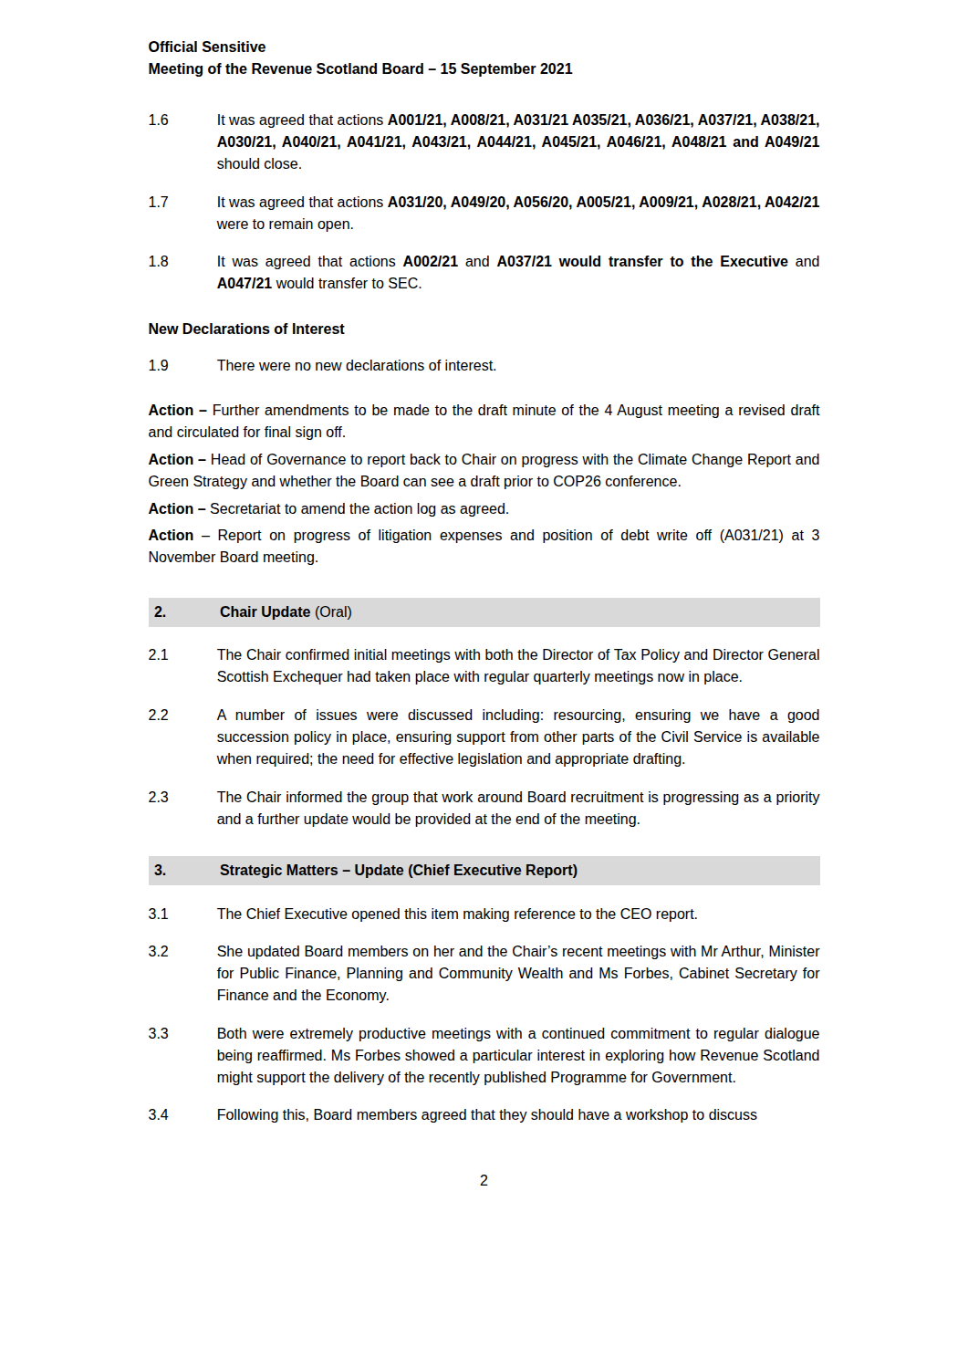Official Sensitive
Meeting of the Revenue Scotland Board – 15 September 2021
1.6
It was agreed that actions A001/21, A008/21, A031/21 A035/21, A036/21, A037/21, A038/21, A030/21, A040/21, A041/21, A043/21, A044/21, A045/21, A046/21, A048/21 and A049/21 should close.
1.7
It was agreed that actions A031/20, A049/20, A056/20, A005/21, A009/21, A028/21, A042/21 were to remain open.
1.8
It was agreed that actions A002/21 and A037/21 would transfer to the Executive and A047/21 would transfer to SEC.
New Declarations of Interest
1.9
There were no new declarations of interest.
Action – Further amendments to be made to the draft minute of the 4 August meeting a revised draft and circulated for final sign off.
Action – Head of Governance to report back to Chair on progress with the Climate Change Report and Green Strategy and whether the Board can see a draft prior to COP26 conference.
Action – Secretariat to amend the action log as agreed.
Action – Report on progress of litigation expenses and position of debt write off (A031/21) at 3 November Board meeting.
2.
Chair Update (Oral)
2.1
The Chair confirmed initial meetings with both the Director of Tax Policy and Director General Scottish Exchequer had taken place with regular quarterly meetings now in place.
2.2
A number of issues were discussed including: resourcing, ensuring we have a good succession policy in place, ensuring support from other parts of the Civil Service is available when required; the need for effective legislation and appropriate drafting.
2.3
The Chair informed the group that work around Board recruitment is progressing as a priority and a further update would be provided at the end of the meeting.
3.
Strategic Matters – Update (Chief Executive Report)
3.1
The Chief Executive opened this item making reference to the CEO report.
3.2
She updated Board members on her and the Chair’s recent meetings with Mr Arthur, Minister for Public Finance, Planning and Community Wealth and Ms Forbes, Cabinet Secretary for Finance and the Economy.
3.3
Both were extremely productive meetings with a continued commitment to regular dialogue being reaffirmed. Ms Forbes showed a particular interest in exploring how Revenue Scotland might support the delivery of the recently published Programme for Government.
3.4
Following this, Board members agreed that they should have a workshop to discuss
2